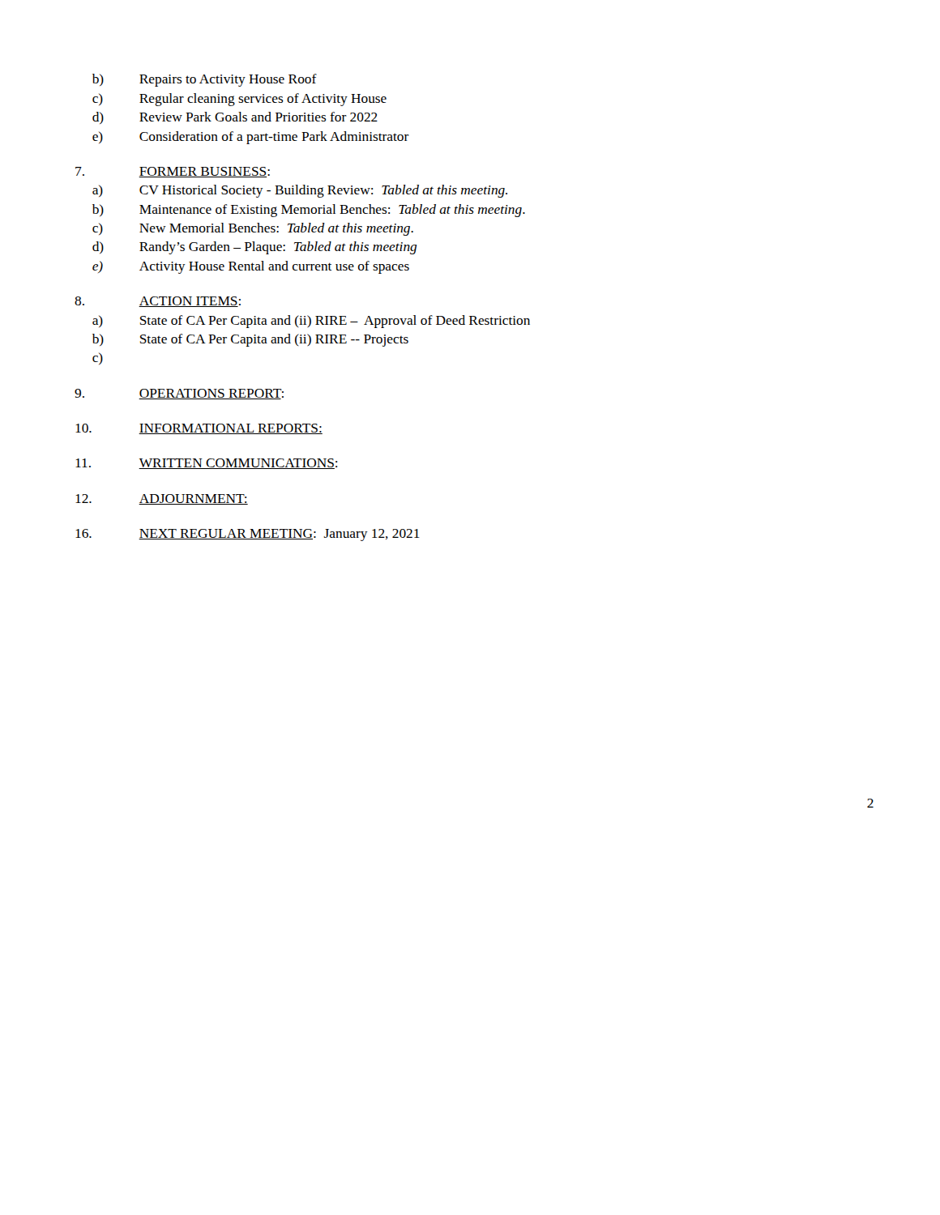b)
Repairs to Activity House Roof
c)
Regular cleaning services of Activity House
d)
Review Park Goals and Priorities for 2022
e)
Consideration of a part-time Park Administrator
7.
FORMER BUSINESS:
a)
CV Historical Society - Building Review: Tabled at this meeting.
b)
Maintenance of Existing Memorial Benches: Tabled at this meeting.
c)
New Memorial Benches: Tabled at this meeting.
d)
Randy’s Garden – Plaque: Tabled at this meeting
e)
Activity House Rental and current use of spaces
8.
ACTION ITEMS:
a)
State of CA Per Capita and (ii) RIRE – Approval of Deed Restriction
b)
State of CA Per Capita and (ii) RIRE -- Projects
c)
9.
OPERATIONS REPORT:
10.
INFORMATIONAL REPORTS:
11.
WRITTEN COMMUNICATIONS:
12.
ADJOURNMENT:
16.
NEXT REGULAR MEETING: January 12, 2021
2